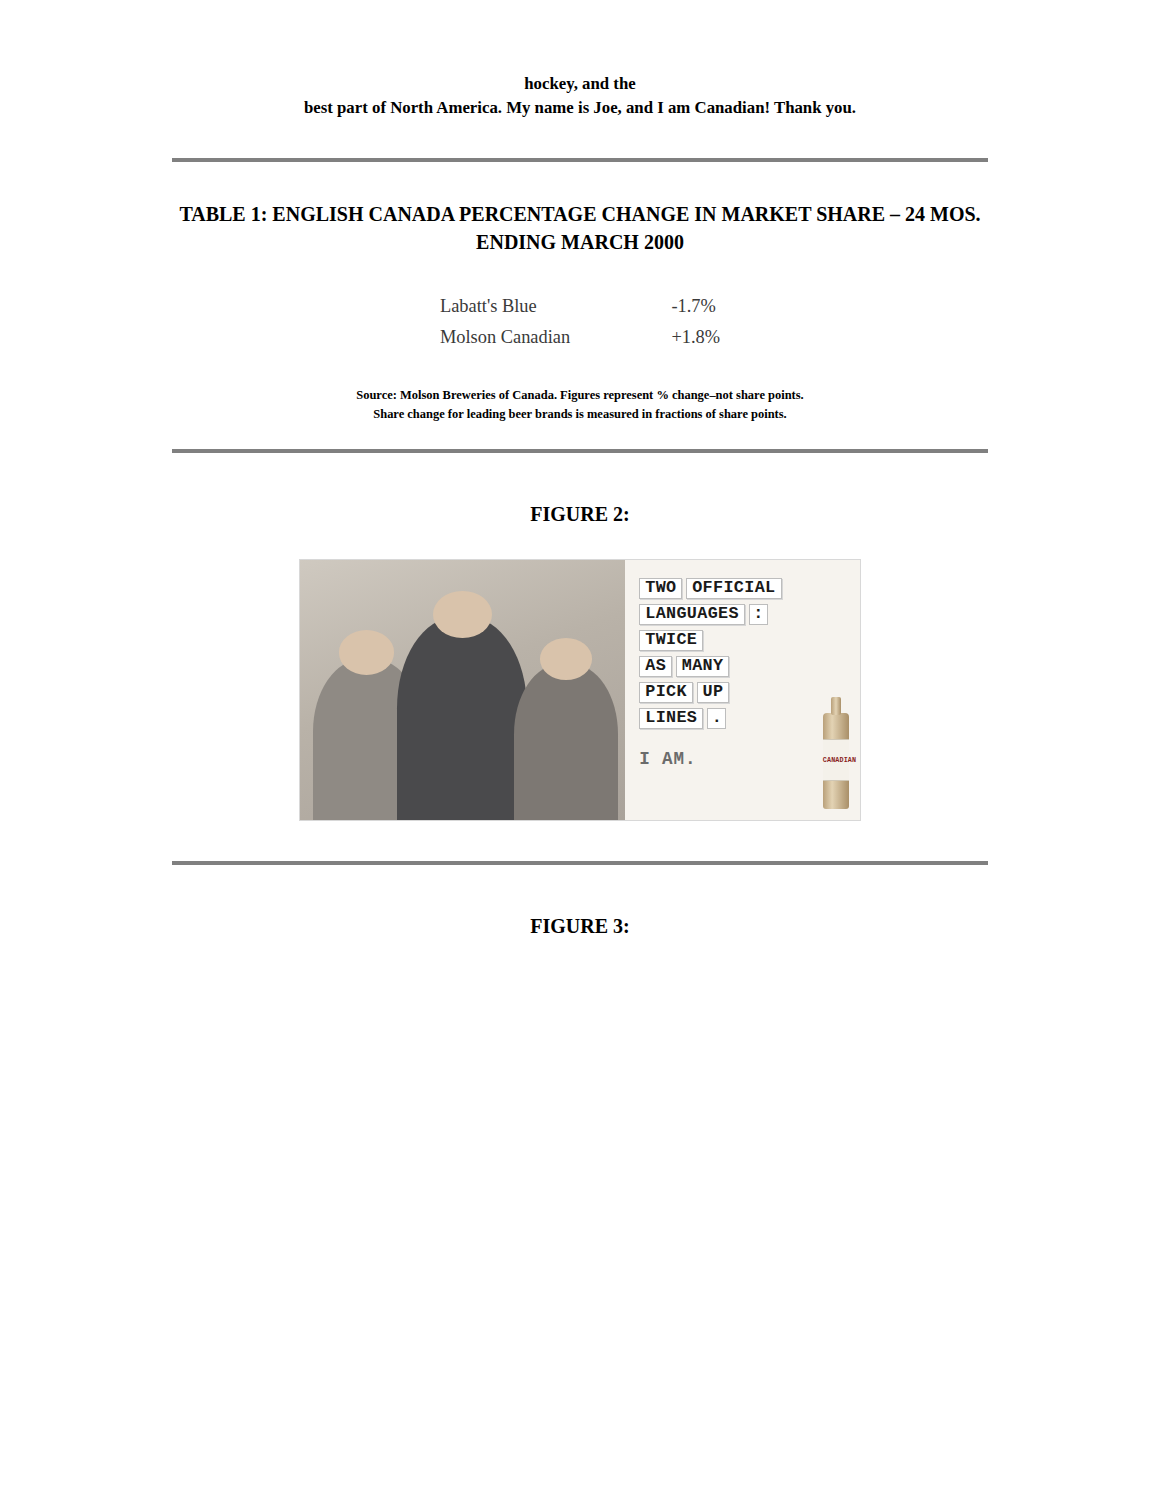hockey, and the
best part of North America. My name is Joe, and I am Canadian! Thank you.
TABLE 1: ENGLISH CANADA PERCENTAGE CHANGE IN MARKET SHARE – 24 MOS. ENDING MARCH 2000
| Labatt's Blue | -1.7% |
| Molson Canadian | +1.8% |
Source: Molson Breweries of Canada. Figures represent % change–not share points.
Share change for leading beer brands is measured in fractions of share points.
FIGURE 2:
TWO OFFICIAL
LANGUAGES:
TWICE
AS MANY
PICK UP
LINES.
I AM.
CANADIAN
FIGURE 3: